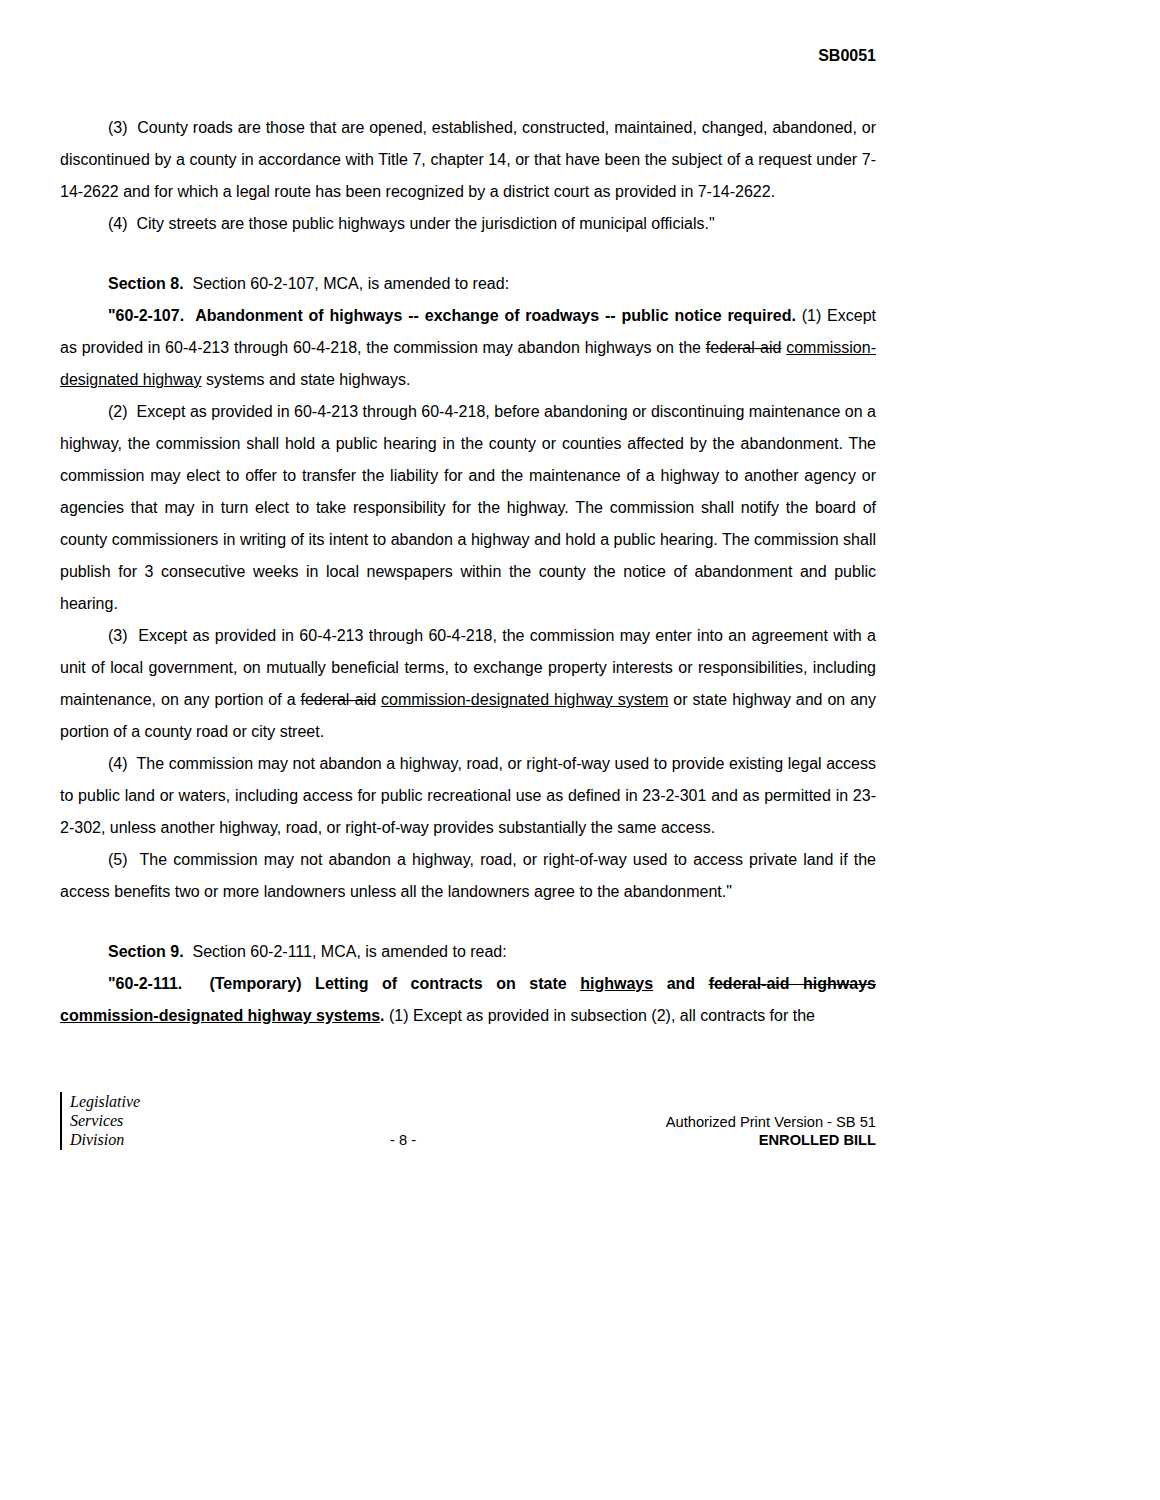SB0051
(3) County roads are those that are opened, established, constructed, maintained, changed, abandoned, or discontinued by a county in accordance with Title 7, chapter 14, or that have been the subject of a request under 7-14-2622 and for which a legal route has been recognized by a district court as provided in 7-14-2622.
(4) City streets are those public highways under the jurisdiction of municipal officials."
Section 8. Section 60-2-107, MCA, is amended to read:
"60-2-107. Abandonment of highways -- exchange of roadways -- public notice required. (1) Except as provided in 60-4-213 through 60-4-218, the commission may abandon highways on the federal-aid commission-designated highway systems and state highways.
(2) Except as provided in 60-4-213 through 60-4-218, before abandoning or discontinuing maintenance on a highway, the commission shall hold a public hearing in the county or counties affected by the abandonment. The commission may elect to offer to transfer the liability for and the maintenance of a highway to another agency or agencies that may in turn elect to take responsibility for the highway. The commission shall notify the board of county commissioners in writing of its intent to abandon a highway and hold a public hearing. The commission shall publish for 3 consecutive weeks in local newspapers within the county the notice of abandonment and public hearing.
(3) Except as provided in 60-4-213 through 60-4-218, the commission may enter into an agreement with a unit of local government, on mutually beneficial terms, to exchange property interests or responsibilities, including maintenance, on any portion of a federal-aid commission-designated highway system or state highway and on any portion of a county road or city street.
(4) The commission may not abandon a highway, road, or right-of-way used to provide existing legal access to public land or waters, including access for public recreational use as defined in 23-2-301 and as permitted in 23-2-302, unless another highway, road, or right-of-way provides substantially the same access.
(5) The commission may not abandon a highway, road, or right-of-way used to access private land if the access benefits two or more landowners unless all the landowners agree to the abandonment."
Section 9. Section 60-2-111, MCA, is amended to read:
"60-2-111. (Temporary) Letting of contracts on state highways and federal-aid highways commission-designated highway systems. (1) Except as provided in subsection (2), all contracts for the
Legislative Services Division
- 8 -
Authorized Print Version - SB 51
ENROLLED BILL